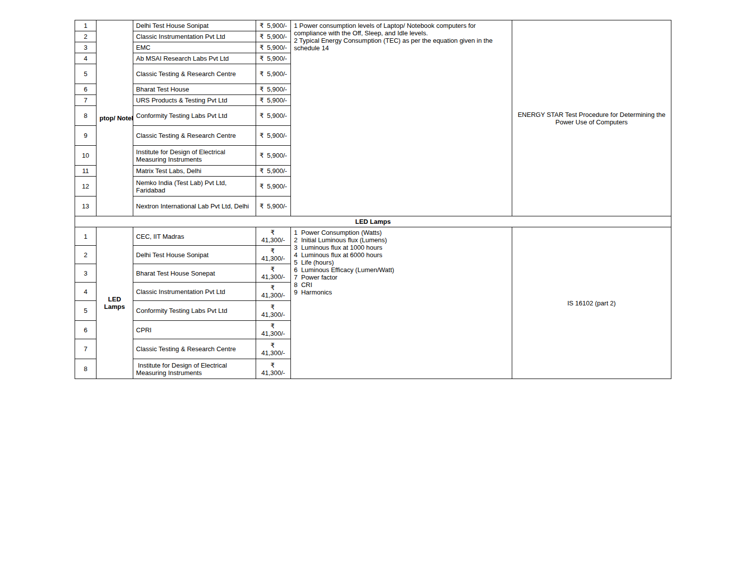| 1 | ptop/ Notebooks Computer | Delhi Test House Sonipat | ₹ 5,900/- | 1 Power consumption levels of Laptop/ Notebook computers for compliance with the Off, Sleep, and Idle levels. 2 Typical Energy Consumption (TEC) as per the equation given in the schedule 14 | ENERGY STAR Test Procedure for Determining the Power Use of Computers |
| 2 | Classic Instrumentation Pvt Ltd | ₹ 5,900/- |
| 3 | EMC | ₹ 5,900/- |
| 4 | Ab MSAI Research Labs Pvt Ltd | ₹ 5,900/- |
| 5 | Classic Testing & Research Centre | ₹ 5,900/- |
| 6 | Bharat Test House | ₹ 5,900/- |
| 7 | URS Products & Testing Pvt Ltd | ₹ 5,900/- |
| 8 | Conformity Testing Labs Pvt Ltd | ₹ 5,900/- |
| 9 | Classic Testing & Research Centre | ₹ 5,900/- |
| 10 | Institute for Design of Electrical Measuring Instruments | ₹ 5,900/- |
| 11 | Matrix Test Labs, Delhi | ₹ 5,900/- |
| 12 | Nemko India (Test Lab) Pvt Ltd, Faridabad | ₹ 5,900/- |
| 13 | Nextron International Lab Pvt Ltd, Delhi | ₹ 5,900/- |
| LED Lamps |
| 1 | LED Lamps | CEC, IIT Madras | ₹ 41,300/- | 1 Power Consumption (Watts) 2 Initial Luminous flux (Lumens) 3 Luminous flux at 1000 hours 4 Luminous flux at 6000 hours 5 Life (hours) 6 Luminous Efficacy (Lumen/Watt) 7 Power factor 8 CRI 9 Harmonics | IS 16102 (part 2) |
| 2 | Delhi Test House Sonipat | ₹ 41,300/- |
| 3 | Bharat Test House Sonepat | ₹ 41,300/- |
| 4 | Classic Instrumentation Pvt Ltd | ₹ 41,300/- |
| 5 | Conformity Testing Labs Pvt Ltd | ₹ 41,300/- |
| 6 | CPRI | ₹ 41,300/- |
| 7 | Classic Testing & Research Centre | ₹ 41,300/- |
| 8 | Institute for Design of Electrical Measuring Instruments | ₹ 41,300/- |